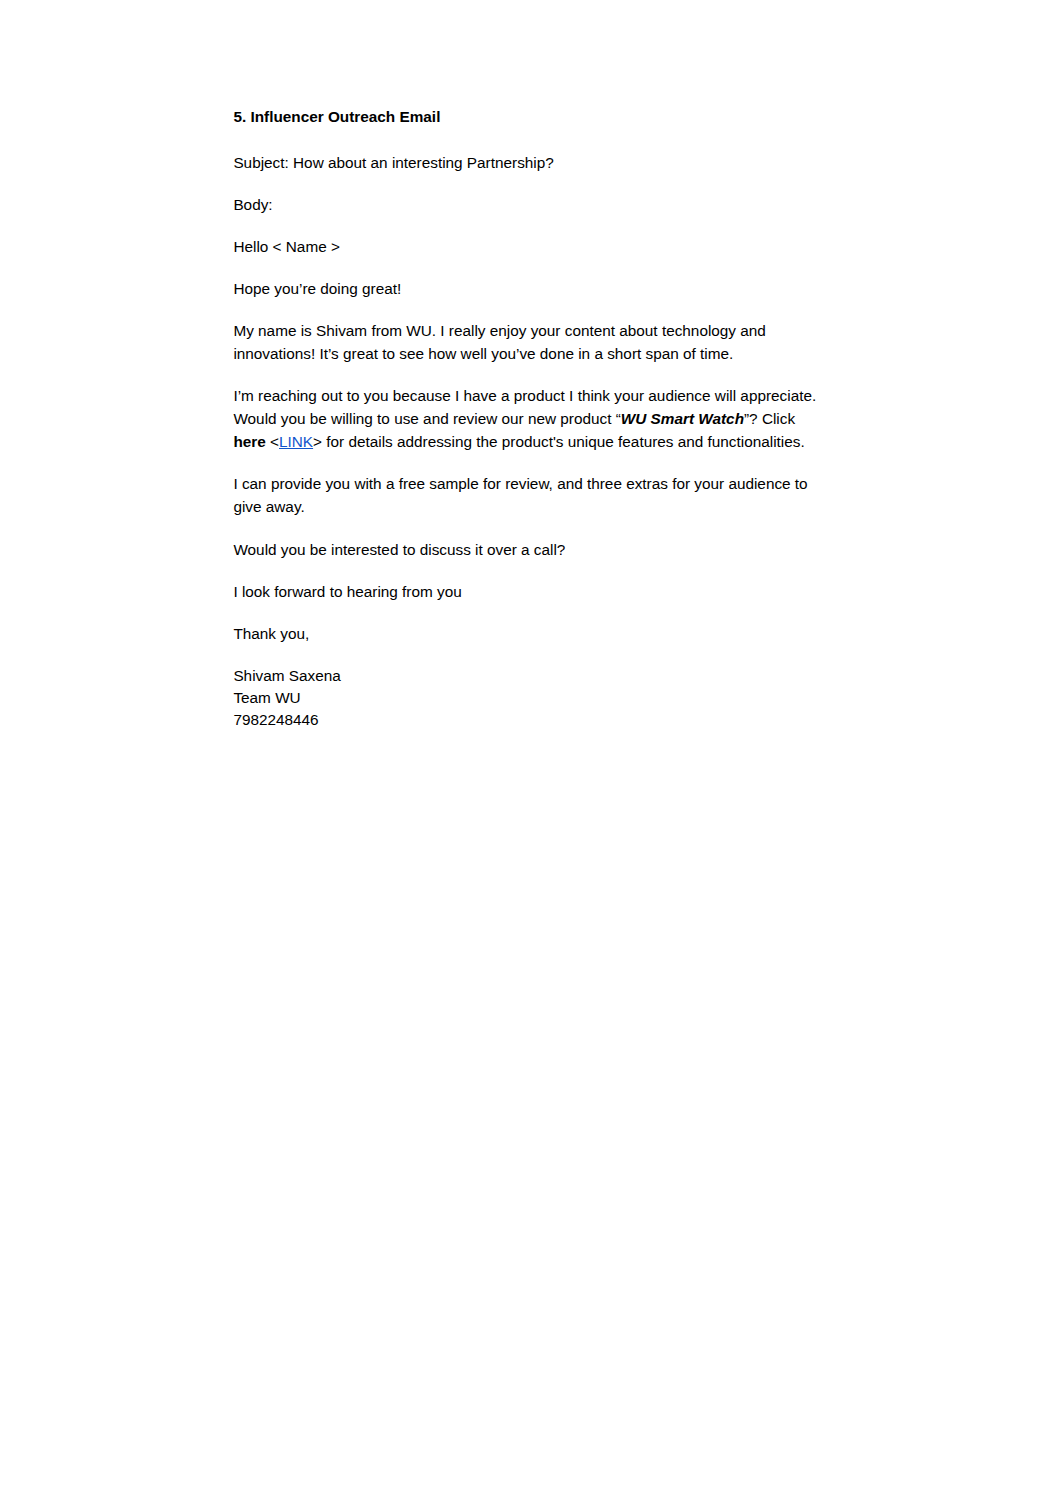5. Influencer Outreach Email
Subject: How about an interesting Partnership?
Body:
Hello < Name >
Hope you’re doing great!
My name is Shivam from WU. I really enjoy your content about technology and innovations! It’s great to see how well you’ve done in a short span of time.
I’m reaching out to you because I have a product I think your audience will appreciate. Would you be willing to use and review our new product “WU Smart Watch”? Click here <LINK> for details addressing the product's unique features and functionalities.
I can provide you with a free sample for review, and three extras for your audience to give away.
Would you be interested to discuss it over a call?
I look forward to hearing from you
Thank you,
Shivam Saxena
Team WU
7982248446